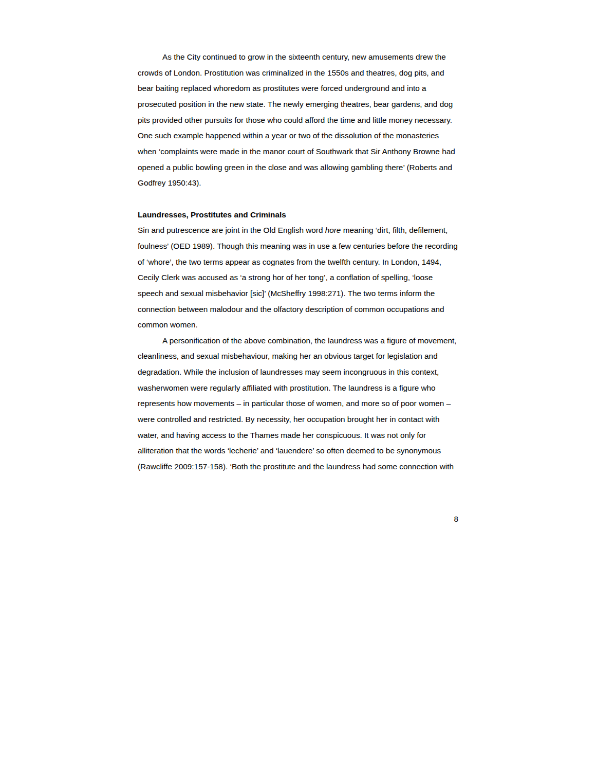As the City continued to grow in the sixteenth century, new amusements drew the crowds of London. Prostitution was criminalized in the 1550s and theatres, dog pits, and bear baiting replaced whoredom as prostitutes were forced underground and into a prosecuted position in the new state. The newly emerging theatres, bear gardens, and dog pits provided other pursuits for those who could afford the time and little money necessary. One such example happened within a year or two of the dissolution of the monasteries when ‘complaints were made in the manor court of Southwark that Sir Anthony Browne had opened a public bowling green in the close and was allowing gambling there’ (Roberts and Godfrey 1950:43).
Laundresses, Prostitutes and Criminals
Sin and putrescence are joint in the Old English word hore meaning ‘dirt, filth, defilement, foulness’ (OED 1989). Though this meaning was in use a few centuries before the recording of ‘whore’, the two terms appear as cognates from the twelfth century. In London, 1494, Cecily Clerk was accused as ‘a strong hor of her tong’, a conflation of spelling, ‘loose speech and sexual misbehavior [sic]’ (McSheffry 1998:271). The two terms inform the connection between malodour and the olfactory description of common occupations and common women.
A personification of the above combination, the laundress was a figure of movement, cleanliness, and sexual misbehaviour, making her an obvious target for legislation and degradation. While the inclusion of laundresses may seem incongruous in this context, washerwomen were regularly affiliated with prostitution. The laundress is a figure who represents how movements – in particular those of women, and more so of poor women – were controlled and restricted. By necessity, her occupation brought her in contact with water, and having access to the Thames made her conspicuous. It was not only for alliteration that the words ‘lecherie’ and ‘lauendere’ so often deemed to be synonymous (Rawcliffe 2009:157-158). ‘Both the prostitute and the laundress had some connection with
8